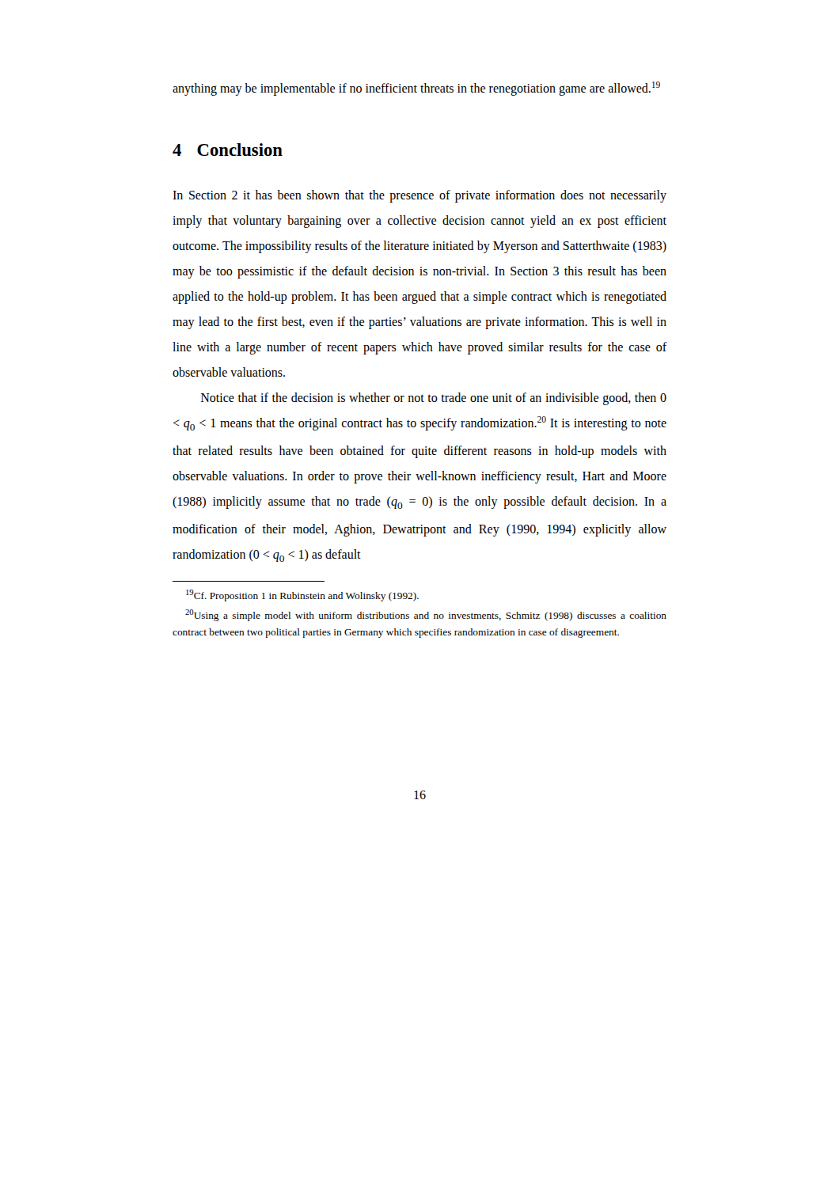anything may be implementable if no inefficient threats in the renegotiation game are allowed.19
4 Conclusion
In Section 2 it has been shown that the presence of private information does not necessarily imply that voluntary bargaining over a collective decision cannot yield an ex post efficient outcome. The impossibility results of the literature initiated by Myerson and Satterthwaite (1983) may be too pessimistic if the default decision is non-trivial. In Section 3 this result has been applied to the hold-up problem. It has been argued that a simple contract which is renegotiated may lead to the first best, even if the parties’ valuations are private information. This is well in line with a large number of recent papers which have proved similar results for the case of observable valuations.
Notice that if the decision is whether or not to trade one unit of an indivisible good, then 0 < q0 < 1 means that the original contract has to specify randomization.20 It is interesting to note that related results have been obtained for quite different reasons in hold-up models with observable valuations. In order to prove their well-known inefficiency result, Hart and Moore (1988) implicitly assume that no trade (q0 = 0) is the only possible default decision. In a modification of their model, Aghion, Dewatripont and Rey (1990, 1994) explicitly allow randomization (0 < q0 < 1) as default
19Cf. Proposition 1 in Rubinstein and Wolinsky (1992).
20Using a simple model with uniform distributions and no investments, Schmitz (1998) discusses a coalition contract between two political parties in Germany which specifies randomization in case of disagreement.
16